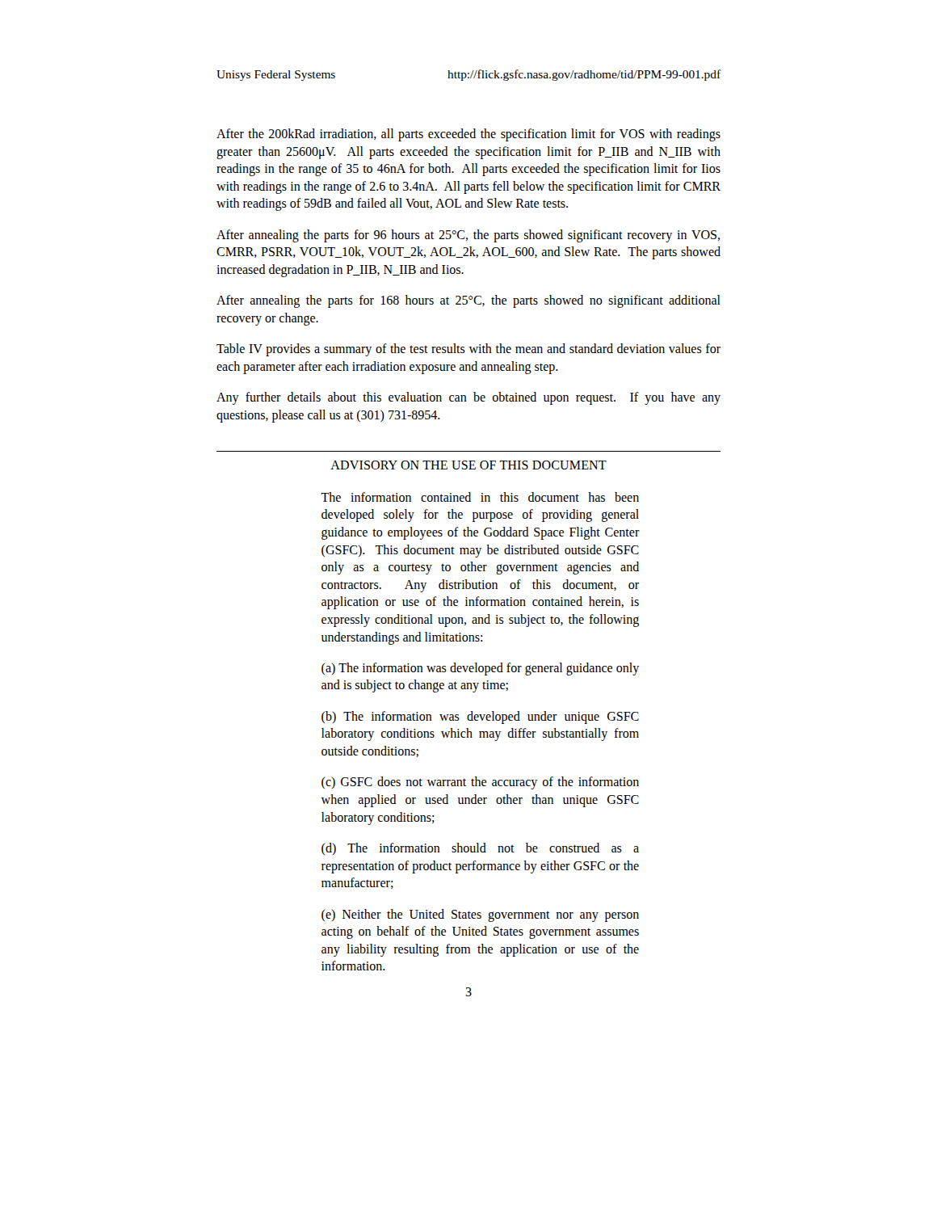Unisys Federal Systems http://flick.gsfc.nasa.gov/radhome/tid/PPM-99-001.pdf
After the 200kRad irradiation, all parts exceeded the specification limit for VOS with readings greater than 25600μ V. All parts exceeded the specification limit for P_IIB and N_IIB with readings in the range of 35 to 46nA for both. All parts exceeded the specification limit for Iios with readings in the range of 2.6 to 3.4nA. All parts fell below the specification limit for CMRR with readings of 59dB and failed all Vout, AOL and Slew Rate tests.
After annealing the parts for 96 hours at 25°C, the parts showed significant recovery in VOS, CMRR, PSRR, VOUT_10k, VOUT_2k, AOL_2k, AOL_600, and Slew Rate. The parts showed increased degradation in P_IIB, N_IIB and Iios.
After annealing the parts for 168 hours at 25°C, the parts showed no significant additional recovery or change.
Table IV provides a summary of the test results with the mean and standard deviation values for each parameter after each irradiation exposure and annealing step.
Any further details about this evaluation can be obtained upon request. If you have any questions, please call us at (301) 731-8954.
ADVISORY ON THE USE OF THIS DOCUMENT
The information contained in this document has been developed solely for the purpose of providing general guidance to employees of the Goddard Space Flight Center (GSFC). This document may be distributed outside GSFC only as a courtesy to other government agencies and contractors. Any distribution of this document, or application or use of the information contained herein, is expressly conditional upon, and is subject to, the following understandings and limitations:
(a) The information was developed for general guidance only and is subject to change at any time;
(b) The information was developed under unique GSFC laboratory conditions which may differ substantially from outside conditions;
(c) GSFC does not warrant the accuracy of the information when applied or used under other than unique GSFC laboratory conditions;
(d) The information should not be construed as a representation of product performance by either GSFC or the manufacturer;
(e) Neither the United States government nor any person acting on behalf of the United States government assumes any liability resulting from the application or use of the information.
3